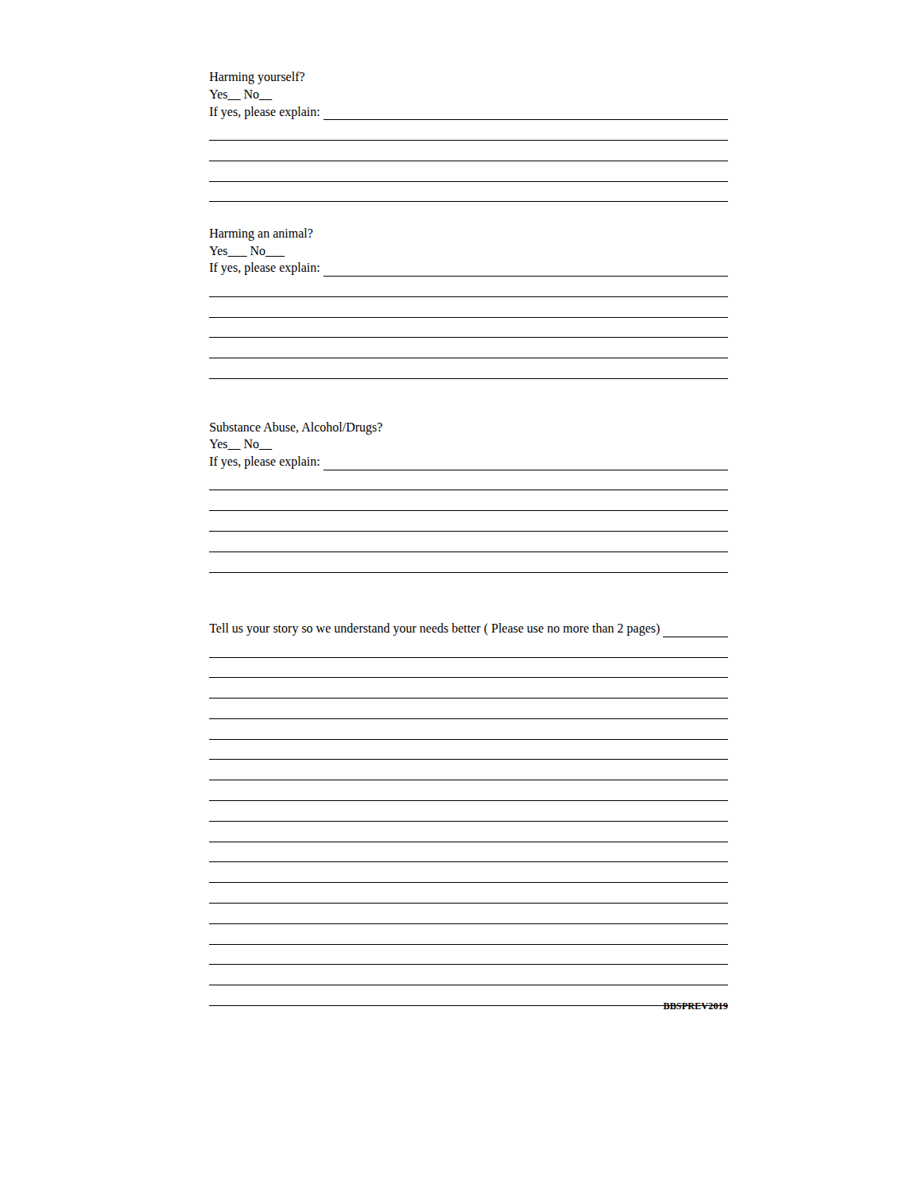Harming yourself?
Yes__ No__
If yes, please explain:
Harming an animal?
Yes___ No___
If yes, please explain:
Substance Abuse, Alcohol/Drugs?
Yes__ No__
If yes, please explain:
Tell us your story so we understand your needs better ( Please use no more than 2 pages)
BBSPREV2019